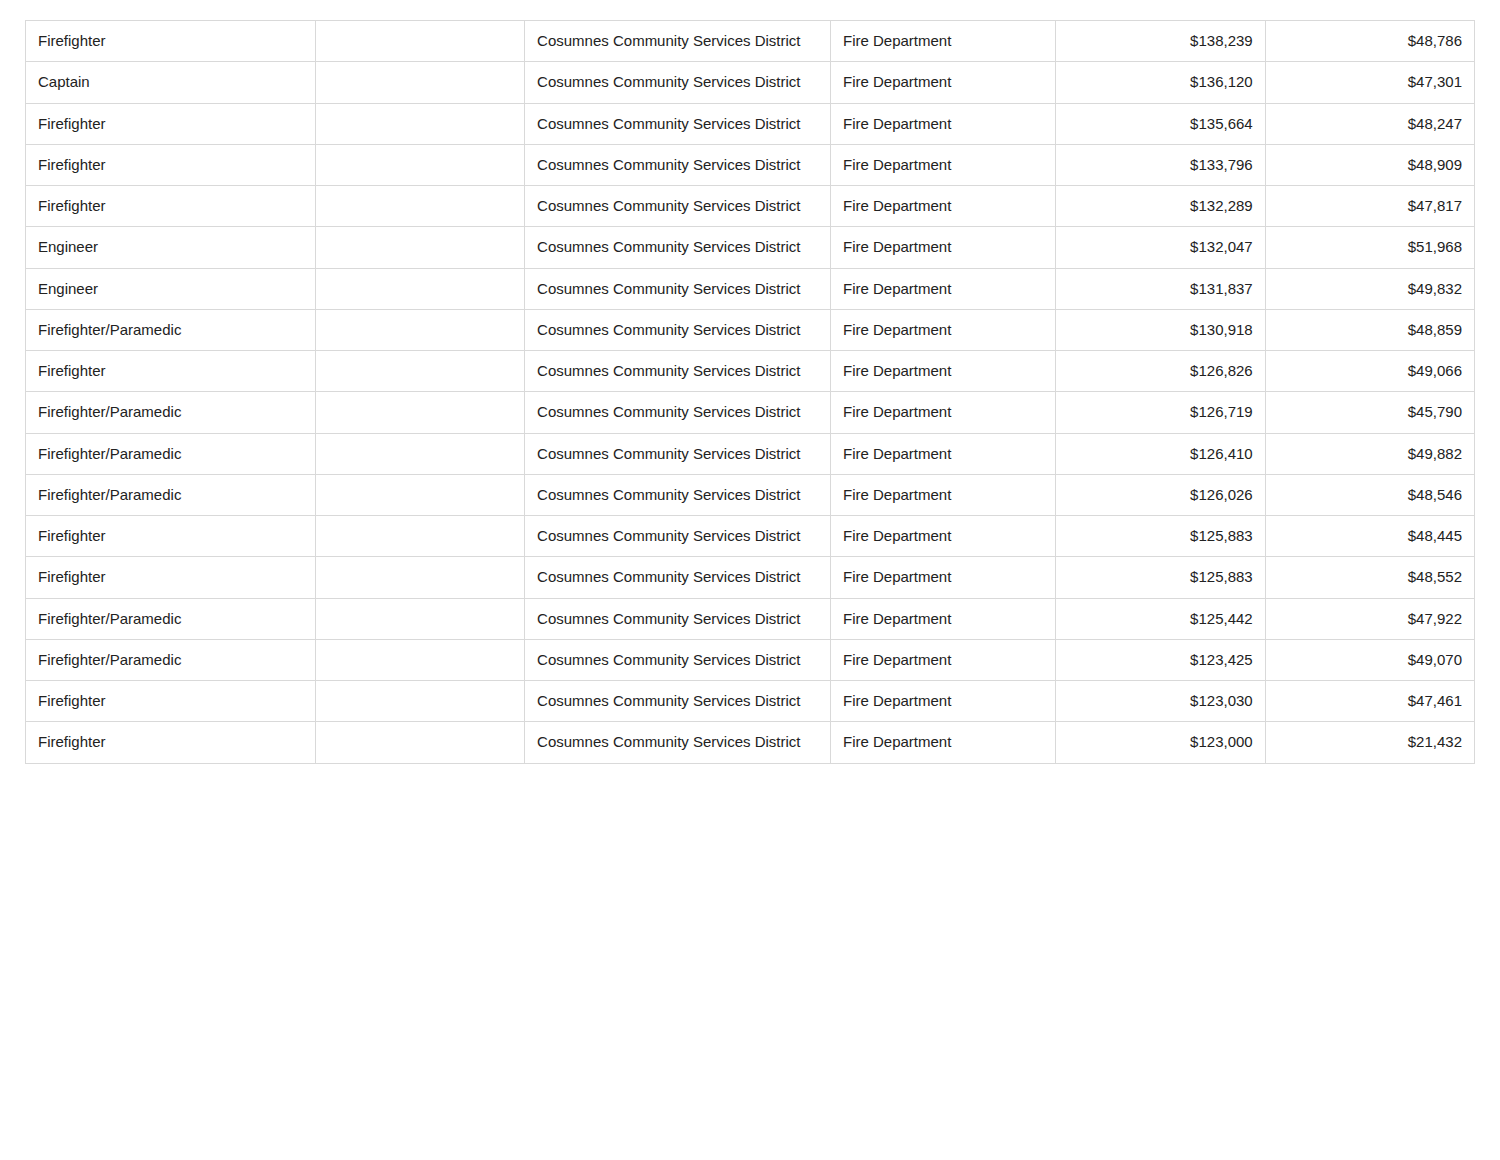| Firefighter | | Cosumnes Community Services District | Fire Department | $138,239 | $48,786 |
| Captain | | Cosumnes Community Services District | Fire Department | $136,120 | $47,301 |
| Firefighter | | Cosumnes Community Services District | Fire Department | $135,664 | $48,247 |
| Firefighter | | Cosumnes Community Services District | Fire Department | $133,796 | $48,909 |
| Firefighter | | Cosumnes Community Services District | Fire Department | $132,289 | $47,817 |
| Engineer | | Cosumnes Community Services District | Fire Department | $132,047 | $51,968 |
| Engineer | | Cosumnes Community Services District | Fire Department | $131,837 | $49,832 |
| Firefighter/Paramedic | | Cosumnes Community Services District | Fire Department | $130,918 | $48,859 |
| Firefighter | | Cosumnes Community Services District | Fire Department | $126,826 | $49,066 |
| Firefighter/Paramedic | | Cosumnes Community Services District | Fire Department | $126,719 | $45,790 |
| Firefighter/Paramedic | | Cosumnes Community Services District | Fire Department | $126,410 | $49,882 |
| Firefighter/Paramedic | | Cosumnes Community Services District | Fire Department | $126,026 | $48,546 |
| Firefighter | | Cosumnes Community Services District | Fire Department | $125,883 | $48,445 |
| Firefighter | | Cosumnes Community Services District | Fire Department | $125,883 | $48,552 |
| Firefighter/Paramedic | | Cosumnes Community Services District | Fire Department | $125,442 | $47,922 |
| Firefighter/Paramedic | | Cosumnes Community Services District | Fire Department | $123,425 | $49,070 |
| Firefighter | | Cosumnes Community Services District | Fire Department | $123,030 | $47,461 |
| Firefighter | | Cosumnes Community Services District | Fire Department | $123,000 | $21,432 |